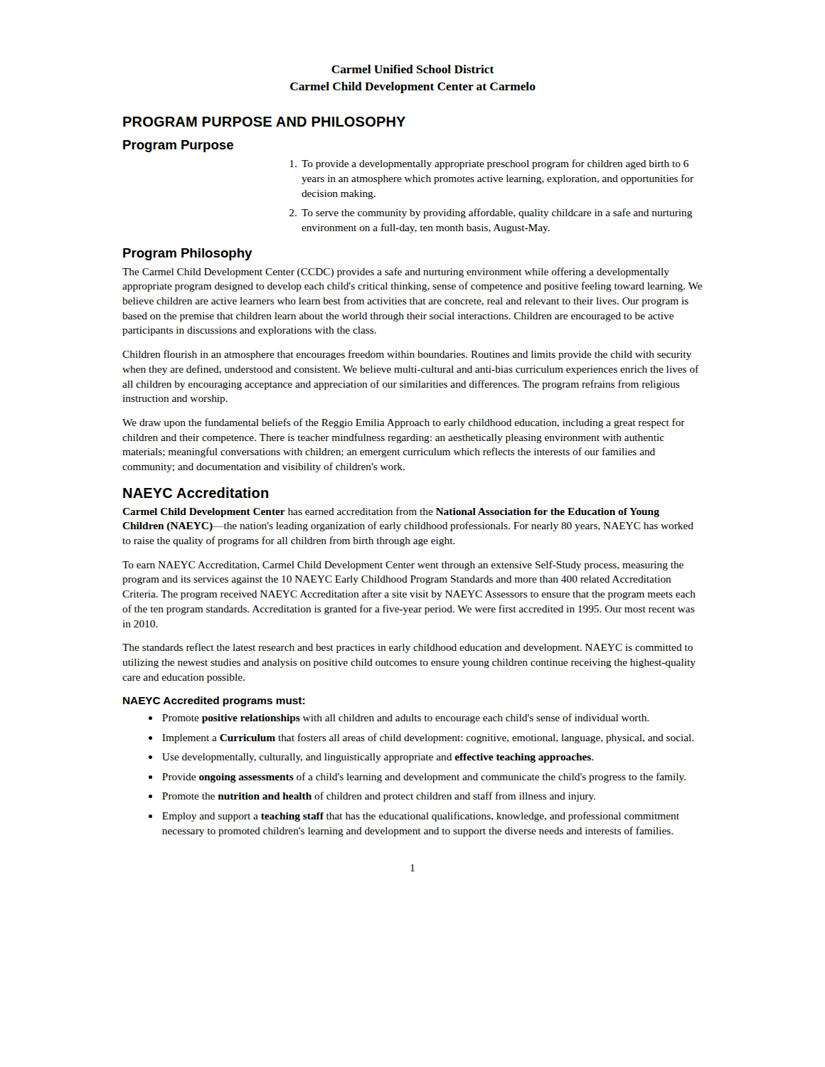Carmel Unified School District Carmel Child Development Center at Carmelo
PROGRAM PURPOSE AND PHILOSOPHY
Program Purpose
To provide a developmentally appropriate preschool program for children aged birth to 6 years in an atmosphere which promotes active learning, exploration, and opportunities for decision making.
To serve the community by providing affordable, quality childcare in a safe and nurturing environment on a full-day, ten month basis, August-May.
Program Philosophy
The Carmel Child Development Center (CCDC) provides a safe and nurturing environment while offering a developmentally appropriate program designed to develop each child's critical thinking, sense of competence and positive feeling toward learning. We believe children are active learners who learn best from activities that are concrete, real and relevant to their lives. Our program is based on the premise that children learn about the world through their social interactions. Children are encouraged to be active participants in discussions and explorations with the class.
Children flourish in an atmosphere that encourages freedom within boundaries. Routines and limits provide the child with security when they are defined, understood and consistent. We believe multi-cultural and anti-bias curriculum experiences enrich the lives of all children by encouraging acceptance and appreciation of our similarities and differences. The program refrains from religious instruction and worship.
We draw upon the fundamental beliefs of the Reggio Emilia Approach to early childhood education, including a great respect for children and their competence. There is teacher mindfulness regarding: an aesthetically pleasing environment with authentic materials; meaningful conversations with children; an emergent curriculum which reflects the interests of our families and community; and documentation and visibility of children's work.
NAEYC Accreditation
Carmel Child Development Center has earned accreditation from the National Association for the Education of Young Children (NAEYC)—the nation's leading organization of early childhood professionals. For nearly 80 years, NAEYC has worked to raise the quality of programs for all children from birth through age eight.
To earn NAEYC Accreditation, Carmel Child Development Center went through an extensive Self-Study process, measuring the program and its services against the 10 NAEYC Early Childhood Program Standards and more than 400 related Accreditation Criteria. The program received NAEYC Accreditation after a site visit by NAEYC Assessors to ensure that the program meets each of the ten program standards. Accreditation is granted for a five-year period. We were first accredited in 1995. Our most recent was in 2010.
The standards reflect the latest research and best practices in early childhood education and development. NAEYC is committed to utilizing the newest studies and analysis on positive child outcomes to ensure young children continue receiving the highest-quality care and education possible.
NAEYC Accredited programs must:
Promote positive relationships with all children and adults to encourage each child's sense of individual worth.
Implement a Curriculum that fosters all areas of child development: cognitive, emotional, language, physical, and social.
Use developmentally, culturally, and linguistically appropriate and effective teaching approaches.
Provide ongoing assessments of a child's learning and development and communicate the child's progress to the family.
Promote the nutrition and health of children and protect children and staff from illness and injury.
Employ and support a teaching staff that has the educational qualifications, knowledge, and professional commitment necessary to promoted children's learning and development and to support the diverse needs and interests of families.
1